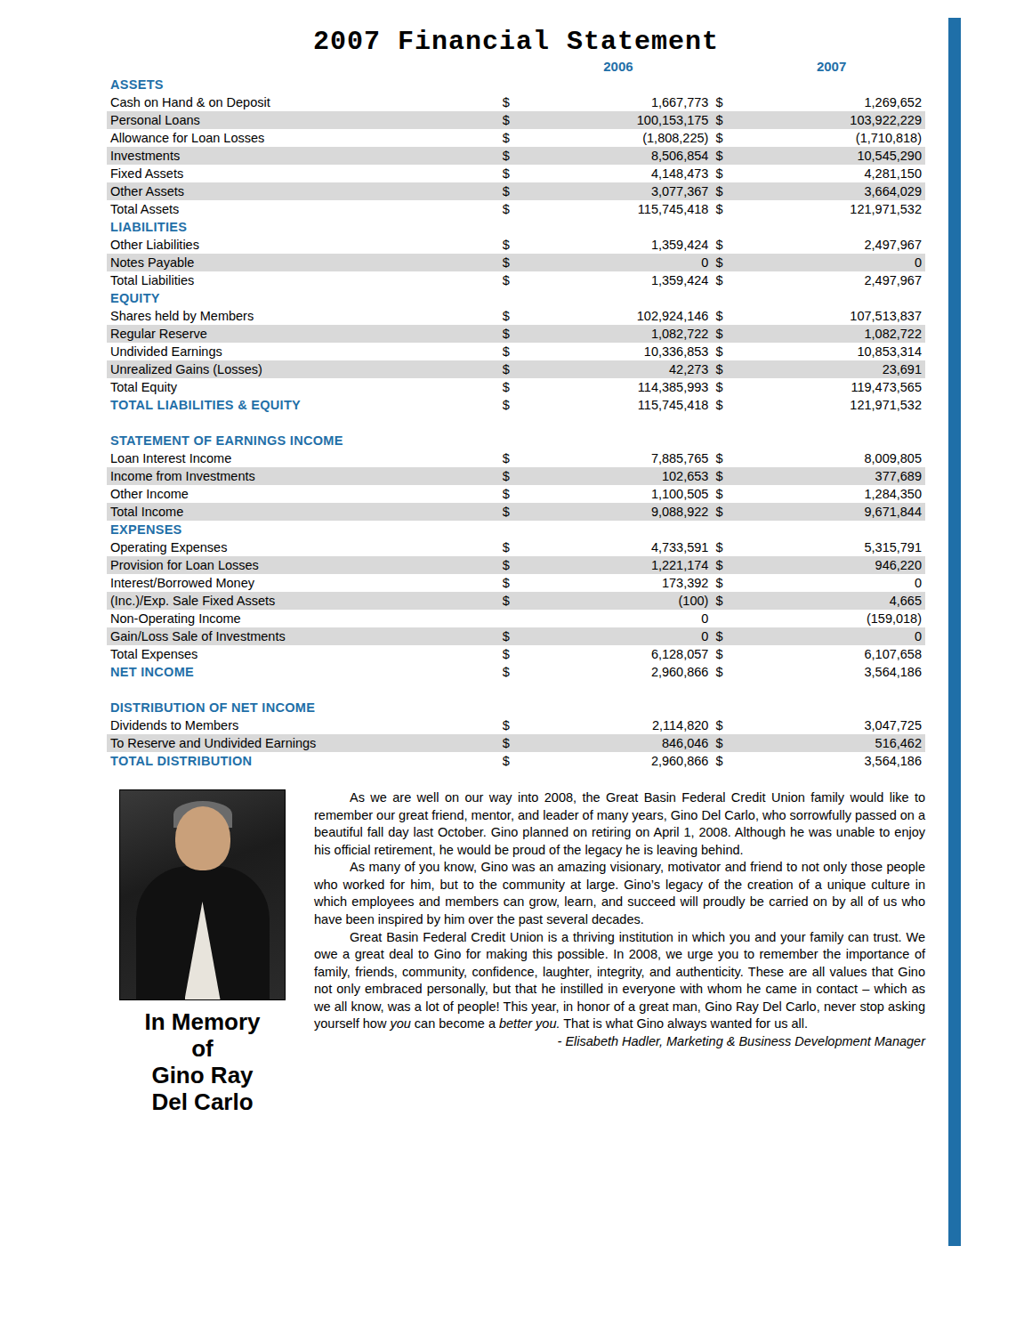2007 Financial Statement
| | | 2006 | | 2007 |
| ASSETS | | | | |
| Cash on Hand & on Deposit | $ | 1,667,773 | $ | 1,269,652 |
| Personal Loans | $ | 100,153,175 | $ | 103,922,229 |
| Allowance for Loan Losses | $ | (1,808,225) | $ | (1,710,818) |
| Investments | $ | 8,506,854 | $ | 10,545,290 |
| Fixed Assets | $ | 4,148,473 | $ | 4,281,150 |
| Other Assets | $ | 3,077,367 | $ | 3,664,029 |
| Total Assets | $ | 115,745,418 | $ | 121,971,532 |
| LIABILITIES | | | | |
| Other Liabilities | $ | 1,359,424 | $ | 2,497,967 |
| Notes Payable | $ | 0 | $ | 0 |
| Total Liabilities | $ | 1,359,424 | $ | 2,497,967 |
| EQUITY | | | | |
| Shares held by Members | $ | 102,924,146 | $ | 107,513,837 |
| Regular Reserve | $ | 1,082,722 | $ | 1,082,722 |
| Undivided Earnings | $ | 10,336,853 | $ | 10,853,314 |
| Unrealized Gains (Losses) | $ | 42,273 | $ | 23,691 |
| Total Equity | $ | 114,385,993 | $ | 119,473,565 |
| TOTAL LIABILITIES & EQUITY | $ | 115,745,418 | $ | 121,971,532 |
| STATEMENT OF EARNINGS INCOME | | | | |
| Loan Interest Income | $ | 7,885,765 | $ | 8,009,805 |
| Income from Investments | $ | 102,653 | $ | 377,689 |
| Other Income | $ | 1,100,505 | $ | 1,284,350 |
| Total Income | $ | 9,088,922 | $ | 9,671,844 |
| EXPENSES | | | | |
| Operating Expenses | $ | 4,733,591 | $ | 5,315,791 |
| Provision for Loan Losses | $ | 1,221,174 | $ | 946,220 |
| Interest/Borrowed Money | $ | 173,392 | $ | 0 |
| (Inc.)/Exp. Sale Fixed Assets | $ | (100) | $ | 4,665 |
| Non-Operating Income | | 0 | | (159,018) |
| Gain/Loss Sale of Investments | $ | 0 | $ | 0 |
| Total Expenses | $ | 6,128,057 | $ | 6,107,658 |
| NET INCOME | $ | 2,960,866 | $ | 3,564,186 |
| DISTRIBUTION OF NET INCOME | | | | |
| Dividends to Members | $ | 2,114,820 | $ | 3,047,725 |
| To Reserve and Undivided Earnings | $ | 846,046 | $ | 516,462 |
| TOTAL DISTRIBUTION | $ | 2,960,866 | $ | 3,564,186 |
In Memory
of
Gino Ray
Del Carlo
As we are well on our way into 2008, the Great Basin Federal Credit Union family would like to remember our great friend, mentor, and leader of many years, Gino Del Carlo, who sorrowfully passed on a beautiful fall day last October. Gino planned on retiring on April 1, 2008. Although he was unable to enjoy his official retirement, he would be proud of the legacy he is leaving behind.
As many of you know, Gino was an amazing visionary, motivator and friend to not only those people who worked for him, but to the community at large. Gino’s legacy of the creation of a unique culture in which employees and members can grow, learn, and succeed will proudly be carried on by all of us who have been inspired by him over the past several decades.
Great Basin Federal Credit Union is a thriving institution in which you and your family can trust. We owe a great deal to Gino for making this possible. In 2008, we urge you to remember the importance of family, friends, community, confidence, laughter, integrity, and authenticity. These are all values that Gino not only embraced personally, but that he instilled in everyone with whom he came in contact – which as we all know, was a lot of people! This year, in honor of a great man, Gino Ray Del Carlo, never stop asking yourself how you can become a better you. That is what Gino always wanted for us all.
- Elisabeth Hadler, Marketing & Business Development Manager